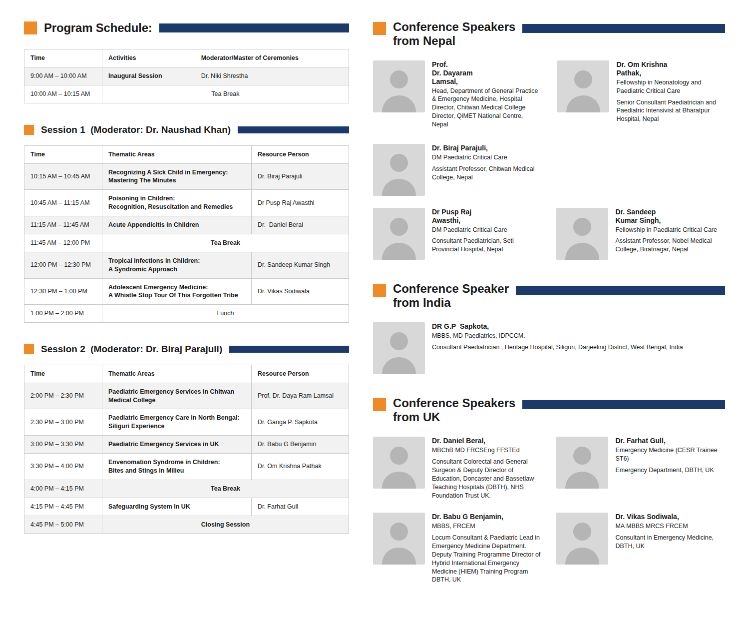Program Schedule:
| Time | Activities | Moderator/Master of Ceremonies |
| --- | --- | --- |
| 9:00 AM – 10:00 AM | Inaugural Session | Dr. Niki Shrestha |
| 10:00 AM – 10:15 AM | Tea Break |
Session 1 (Moderator: Dr. Naushad Khan)
| Time | Thematic Areas | Resource Person |
| --- | --- | --- |
| 10:15 AM – 10:45 AM | Recognizing A Sick Child in Emergency: Mastering The Minutes | Dr. Biraj Parajuli |
| 10:45 AM – 11:15 AM | Poisoning in Children: Recognition, Resuscitation and Remedies | Dr Pusp Raj Awasthi |
| 11:15 AM – 11:45 AM | Acute Appendicitis in Children | Dr. Daniel Beral |
| 11:45 AM – 12:00 PM | Tea Break |
| 12:00 PM – 12:30 PM | Tropical Infections in Children: A Syndromic Approach | Dr. Sandeep Kumar Singh |
| 12:30 PM – 1:00 PM | Adolescent Emergency Medicine: A Whistle Stop Tour Of This Forgotten Tribe | Dr. Vikas Sodiwala |
| 1:00 PM – 2:00 PM | Lunch |
Session 2 (Moderator: Dr. Biraj Parajuli)
| Time | Thematic Areas | Resource Person |
| --- | --- | --- |
| 2:00 PM – 2:30 PM | Paediatric Emergency Services in Chitwan Medical College | Prof. Dr. Daya Ram Lamsal |
| 2:30 PM – 3:00 PM | Paediatric Emergency Care in North Bengal: Siliguri Experience | Dr. Ganga P. Sapkota |
| 3:00 PM – 3:30 PM | Paediatric Emergency Services in UK | Dr. Babu G Benjamin |
| 3:30 PM – 4:00 PM | Envenomation Syndrome in Children: Bites and Stings in Milieu | Dr. Om Krishna Pathak |
| 4:00 PM – 4:15 PM | Tea Break |
| 4:15 PM – 4:45 PM | Safeguarding System In UK | Dr. Farhat Gull |
| 4:45 PM – 5:00 PM | Closing Session |
Conference Speakers
from Nepal
Prof.
Dr. Dayaram
Lamsal,
Head, Department of General Practice & Emergency Medicine, Hospital Director, Chitwan Medical College Director, QiMET National Centre, Nepal
Dr. Biraj Parajuli,
DM Paediatric Critical Care
Assistant Professor, Chitwan Medical College, Nepal
Dr. Om Krishna
Pathak,
Fellowship in Neonatology and Paediatric Critical Care
Senior Consultant Paediatrician and Paediatric Intensivist at Bharatpur Hospital, Nepal
Dr Pusp Raj
Awasthi,
DM Paediatric Critical Care
Consultant Paediatrician, Seti Provincial Hospital, Nepal
Dr. Sandeep
Kumar Singh,
Fellowship in Paediatric Critical Care
Assistant Professor, Nobel Medical College, Biratnagar, Nepal
Conference Speaker
from India
DR G.P Sapkota,
MBBS, MD Paediatrics, IDPCCM.
Consultant Paediatrician , Heritage Hospital, Siliguri, Darjeeling District, West Bengal, India
Conference Speakers
from UK
Dr. Daniel Beral,
MBChB MD FRCSEng FFSTEd
Consultant Colorectal and General Surgeon & Deputy Director of Education, Doncaster and Bassetlaw Teaching Hospitals (DBTH), NHS Foundation Trust UK.
Dr. Farhat Gull,
Emergency Medicine (CESR Trainee ST6)
Emergency Department, DBTH, UK
Dr. Babu G Benjamin,
MBBS, FRCEM
Locum Consultant & Paediatric Lead in Emergency Medicine Department. Deputy Training Programme Director of Hybrid International Emergency Medicine (HIEM) Training Program DBTH, UK
Dr. Vikas Sodiwala,
MA MBBS MRCS FRCEM
Consultant in Emergency Medicine, DBTH, UK